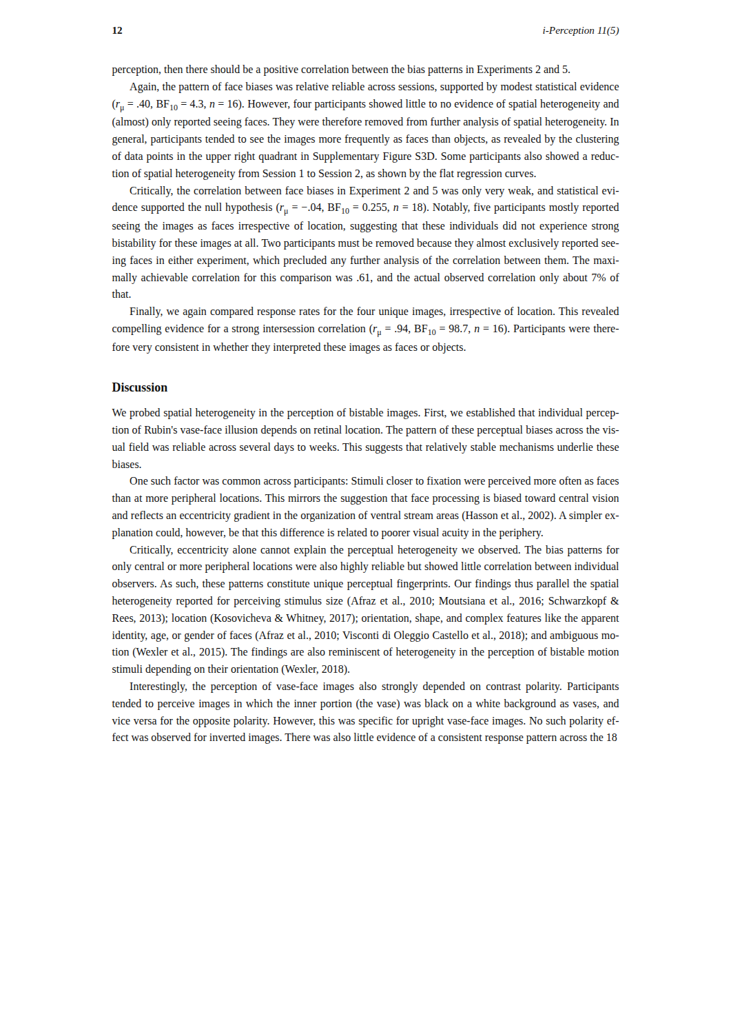12 i-Perception 11(5)
perception, then there should be a positive correlation between the bias patterns in Experiments 2 and 5.
Again, the pattern of face biases was relative reliable across sessions, supported by modest statistical evidence (rμ = .40, BF10 = 4.3, n = 16). However, four participants showed little to no evidence of spatial heterogeneity and (almost) only reported seeing faces. They were therefore removed from further analysis of spatial heterogeneity. In general, participants tended to see the images more frequently as faces than objects, as revealed by the clustering of data points in the upper right quadrant in Supplementary Figure S3D. Some participants also showed a reduction of spatial heterogeneity from Session 1 to Session 2, as shown by the flat regression curves.
Critically, the correlation between face biases in Experiment 2 and 5 was only very weak, and statistical evidence supported the null hypothesis (rμ = −.04, BF10 = 0.255, n = 18). Notably, five participants mostly reported seeing the images as faces irrespective of location, suggesting that these individuals did not experience strong bistability for these images at all. Two participants must be removed because they almost exclusively reported seeing faces in either experiment, which precluded any further analysis of the correlation between them. The maximally achievable correlation for this comparison was .61, and the actual observed correlation only about 7% of that.
Finally, we again compared response rates for the four unique images, irrespective of location. This revealed compelling evidence for a strong intersession correlation (rμ = .94, BF10 = 98.7, n = 16). Participants were therefore very consistent in whether they interpreted these images as faces or objects.
Discussion
We probed spatial heterogeneity in the perception of bistable images. First, we established that individual perception of Rubin's vase-face illusion depends on retinal location. The pattern of these perceptual biases across the visual field was reliable across several days to weeks. This suggests that relatively stable mechanisms underlie these biases.
One such factor was common across participants: Stimuli closer to fixation were perceived more often as faces than at more peripheral locations. This mirrors the suggestion that face processing is biased toward central vision and reflects an eccentricity gradient in the organization of ventral stream areas (Hasson et al., 2002). A simpler explanation could, however, be that this difference is related to poorer visual acuity in the periphery.
Critically, eccentricity alone cannot explain the perceptual heterogeneity we observed. The bias patterns for only central or more peripheral locations were also highly reliable but showed little correlation between individual observers. As such, these patterns constitute unique perceptual fingerprints. Our findings thus parallel the spatial heterogeneity reported for perceiving stimulus size (Afraz et al., 2010; Moutsiana et al., 2016; Schwarzkopf & Rees, 2013); location (Kosovicheva & Whitney, 2017); orientation, shape, and complex features like the apparent identity, age, or gender of faces (Afraz et al., 2010; Visconti di Oleggio Castello et al., 2018); and ambiguous motion (Wexler et al., 2015). The findings are also reminiscent of heterogeneity in the perception of bistable motion stimuli depending on their orientation (Wexler, 2018).
Interestingly, the perception of vase-face images also strongly depended on contrast polarity. Participants tended to perceive images in which the inner portion (the vase) was black on a white background as vases, and vice versa for the opposite polarity. However, this was specific for upright vase-face images. No such polarity effect was observed for inverted images. There was also little evidence of a consistent response pattern across the 18